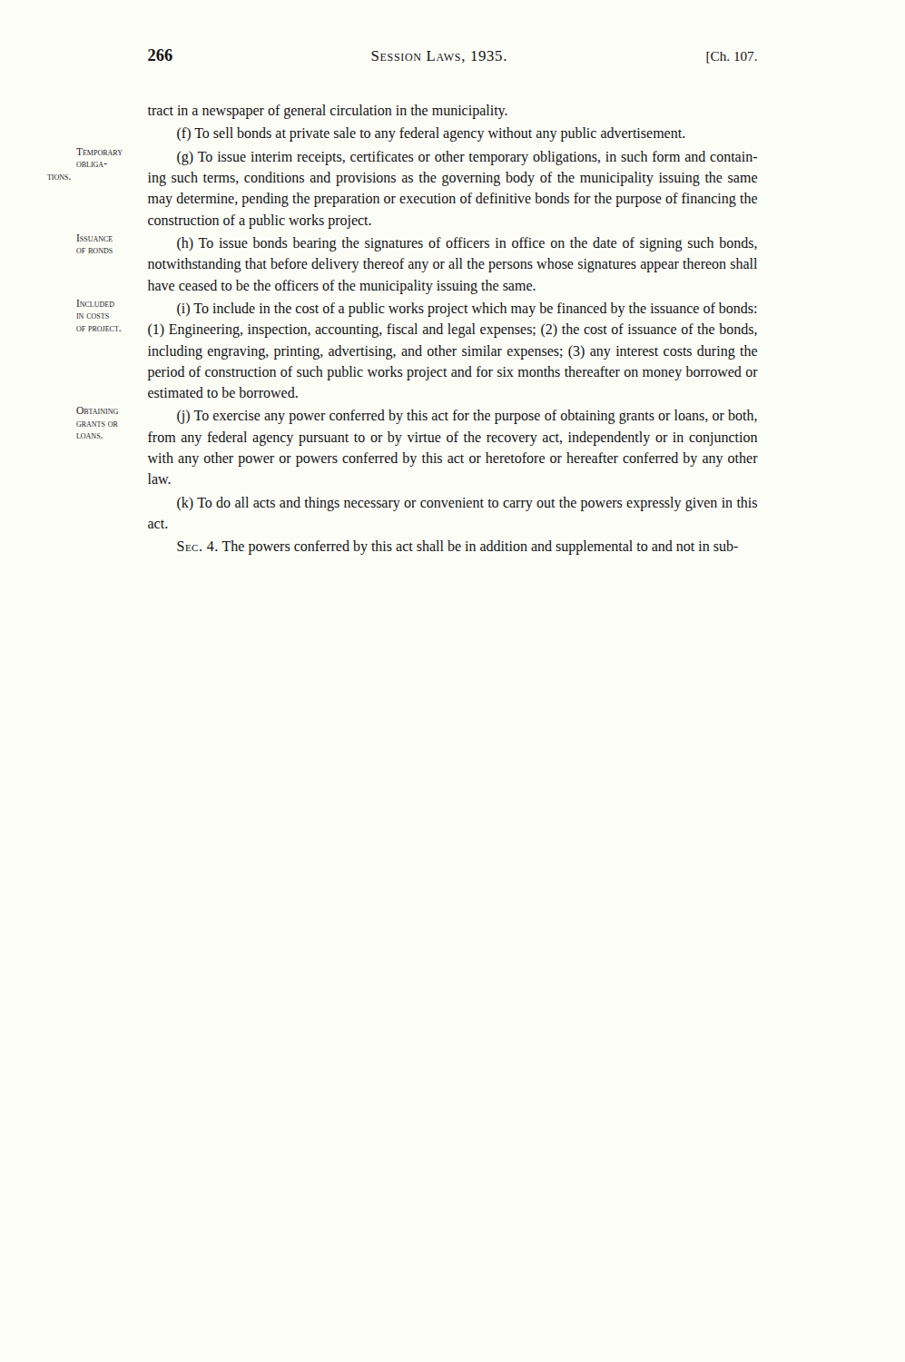266 Session Laws, 1935. [Ch. 107.
tract in a newspaper of general circulation in the municipality.
(f) To sell bonds at private sale to any federal agency without any public advertisement.
Temporary obligations. (g) To issue interim receipts, certificates or other temporary obligations, in such form and containing such terms, conditions and provisions as the governing body of the municipality issuing the same may determine, pending the preparation or execution of definitive bonds for the purpose of financing the construction of a public works project.
Issuance of bonds (h) To issue bonds bearing the signatures of officers in office on the date of signing such bonds, notwithstanding that before delivery thereof any or all the persons whose signatures appear thereon shall have ceased to be the officers of the municipality issuing the same.
Included in costs of project. (i) To include in the cost of a public works project which may be financed by the issuance of bonds: (1) Engineering, inspection, accounting, fiscal and legal expenses; (2) the cost of issuance of the bonds, including engraving, printing, advertising, and other similar expenses; (3) any interest costs during the period of construction of such public works project and for six months thereafter on money borrowed or estimated to be borrowed.
Obtaining grants or loans. (j) To exercise any power conferred by this act for the purpose of obtaining grants or loans, or both, from any federal agency pursuant to or by virtue of the recovery act, independently or in conjunction with any other power or powers conferred by this act or heretofore or hereafter conferred by any other law.
(k) To do all acts and things necessary or convenient to carry out the powers expressly given in this act.
Sec. 4. The powers conferred by this act shall be in addition and supplemental to and not in sub-